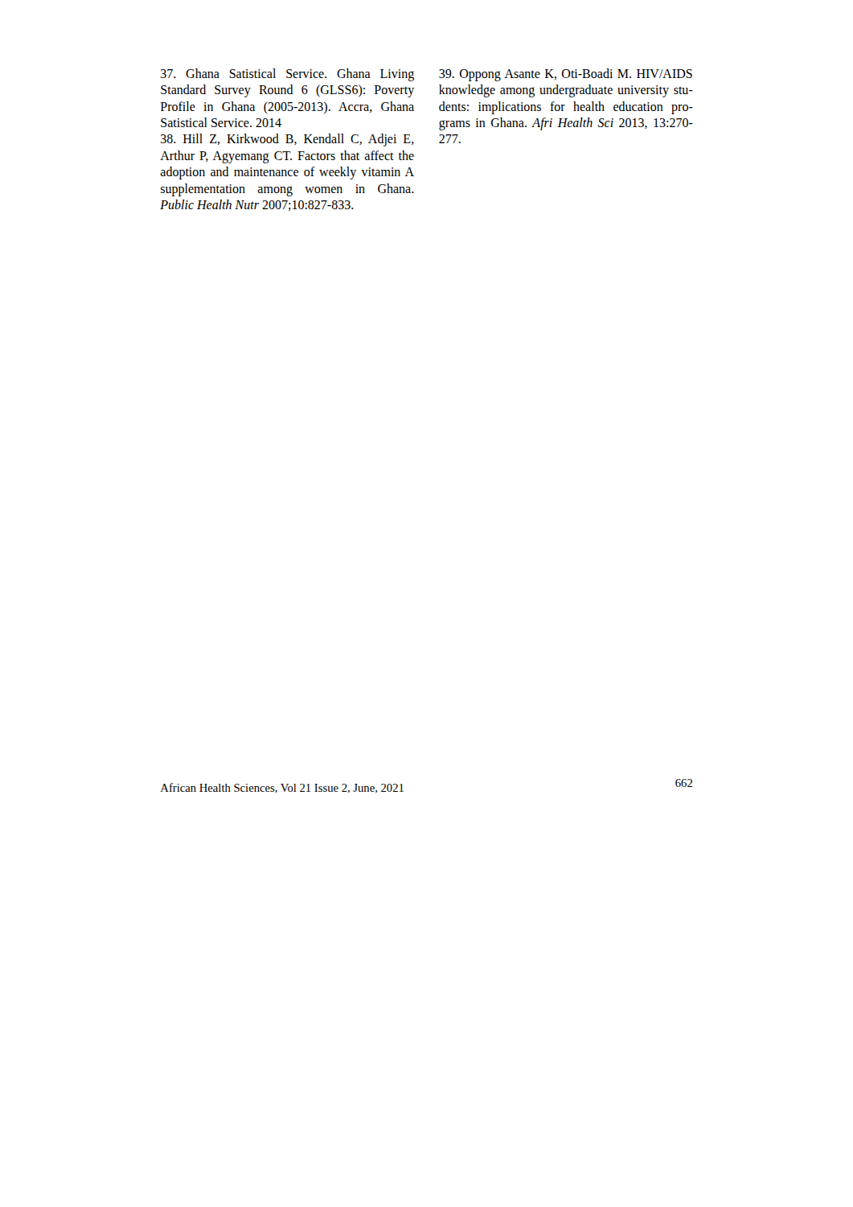37. Ghana Satistical Service. Ghana Living Standard Survey Round 6 (GLSS6): Poverty Profile in Ghana (2005-2013). Accra, Ghana Satistical Service. 2014
38. Hill Z, Kirkwood B, Kendall C, Adjei E, Arthur P, Agyemang CT. Factors that affect the adoption and maintenance of weekly vitamin A supplementation among women in Ghana. Public Health Nutr 2007;10:827-833.
39. Oppong Asante K, Oti-Boadi M. HIV/AIDS knowledge among undergraduate university students: implications for health education programs in Ghana. Afri Health Sci 2013, 13:270-277.
African Health Sciences, Vol 21 Issue 2, June, 2021
662